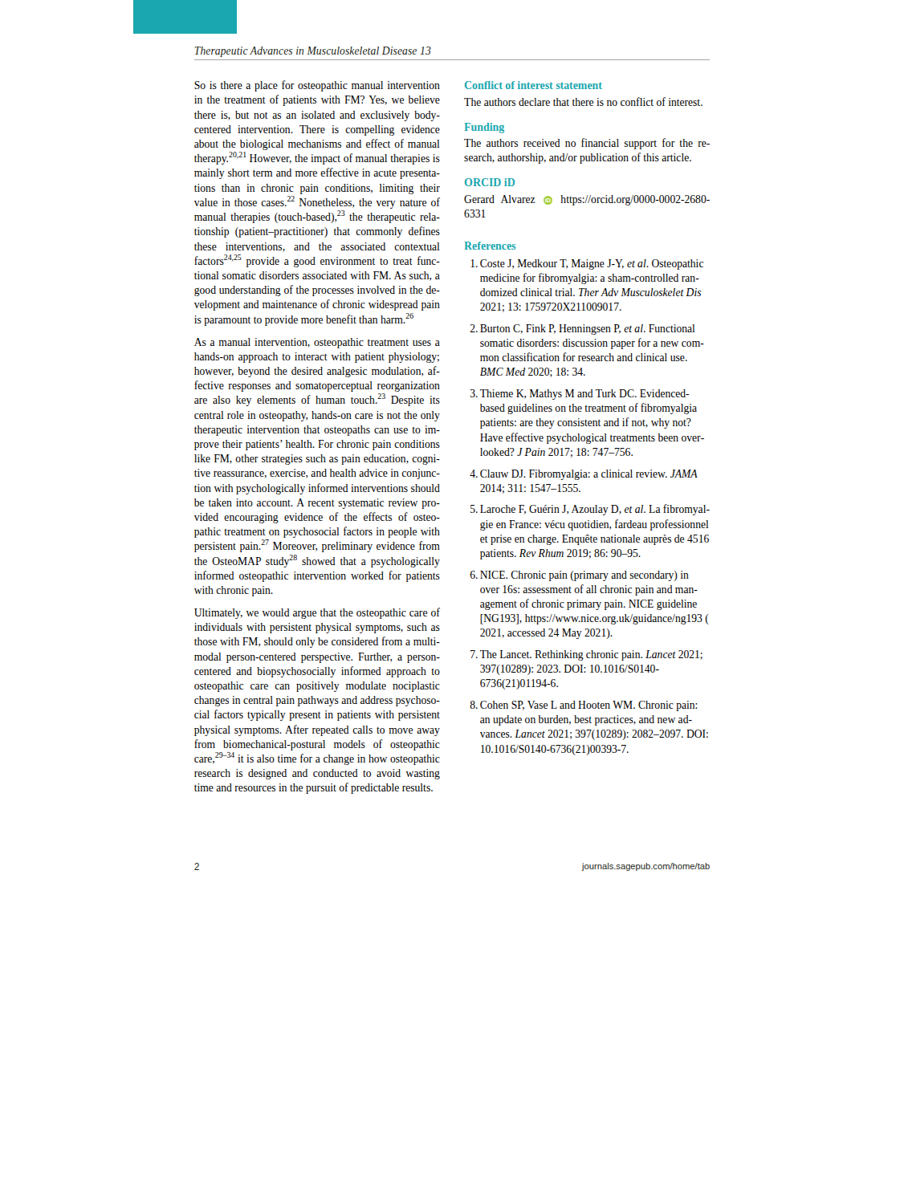Therapeutic Advances in Musculoskeletal Disease 13
So is there a place for osteopathic manual intervention in the treatment of patients with FM? Yes, we believe there is, but not as an isolated and exclusively body-centered intervention. There is compelling evidence about the biological mechanisms and effect of manual therapy.20,21 However, the impact of manual therapies is mainly short term and more effective in acute presentations than in chronic pain conditions, limiting their value in those cases.22 Nonetheless, the very nature of manual therapies (touch-based),23 the therapeutic relationship (patient–practitioner) that commonly defines these interventions, and the associated contextual factors24,25 provide a good environment to treat functional somatic disorders associated with FM. As such, a good understanding of the processes involved in the development and maintenance of chronic widespread pain is paramount to provide more benefit than harm.26
As a manual intervention, osteopathic treatment uses a hands-on approach to interact with patient physiology; however, beyond the desired analgesic modulation, affective responses and somatoperceptual reorganization are also key elements of human touch.23 Despite its central role in osteopathy, hands-on care is not the only therapeutic intervention that osteopaths can use to improve their patients’ health. For chronic pain conditions like FM, other strategies such as pain education, cognitive reassurance, exercise, and health advice in conjunction with psychologically informed interventions should be taken into account. A recent systematic review provided encouraging evidence of the effects of osteopathic treatment on psychosocial factors in people with persistent pain.27 Moreover, preliminary evidence from the OsteoMAP study28 showed that a psychologically informed osteopathic intervention worked for patients with chronic pain.
Ultimately, we would argue that the osteopathic care of individuals with persistent physical symptoms, such as those with FM, should only be considered from a multimodal person-centered perspective. Further, a person-centered and biopsychosocially informed approach to osteopathic care can positively modulate nociplastic changes in central pain pathways and address psychosocial factors typically present in patients with persistent physical symptoms. After repeated calls to move away from biomechanical-postural models of osteopathic care,29–34 it is also time for a change in how osteopathic research is designed and conducted to avoid wasting time and resources in the pursuit of predictable results.
Conflict of interest statement
The authors declare that there is no conflict of interest.
Funding
The authors received no financial support for the research, authorship, and/or publication of this article.
ORCID iD
Gerard Alvarez iD https://orcid.org/0000-0002-2680-6331
References
Coste J, Medkour T, Maigne J-Y, et al. Osteopathic medicine for fibromyalgia: a sham-controlled randomized clinical trial. Ther Adv Musculoskelet Dis 2021; 13: 1759720X211009017.
Burton C, Fink P, Henningsen P, et al. Functional somatic disorders: discussion paper for a new common classification for research and clinical use. BMC Med 2020; 18: 34.
Thieme K, Mathys M and Turk DC. Evidenced-based guidelines on the treatment of fibromyalgia patients: are they consistent and if not, why not? Have effective psychological treatments been overlooked? J Pain 2017; 18: 747–756.
Clauw DJ. Fibromyalgia: a clinical review. JAMA 2014; 311: 1547–1555.
Laroche F, Guérin J, Azoulay D, et al. La fibromyalgie en France: vécu quotidien, fardeau professionnel et prise en charge. Enquête nationale auprès de 4516 patients. Rev Rhum 2019; 86: 90–95.
NICE. Chronic pain (primary and secondary) in over 16s: assessment of all chronic pain and management of chronic primary pain. NICE guideline [NG193], https://www.nice.org.uk/guidance/ng193 ( 2021, accessed 24 May 2021).
The Lancet. Rethinking chronic pain. Lancet 2021; 397(10289): 2023. DOI: 10.1016/S0140-6736(21)01194-6.
Cohen SP, Vase L and Hooten WM. Chronic pain: an update on burden, best practices, and new advances. Lancet 2021; 397(10289): 2082–2097. DOI: 10.1016/S0140-6736(21)00393-7.
2 journals.sagepub.com/home/tab